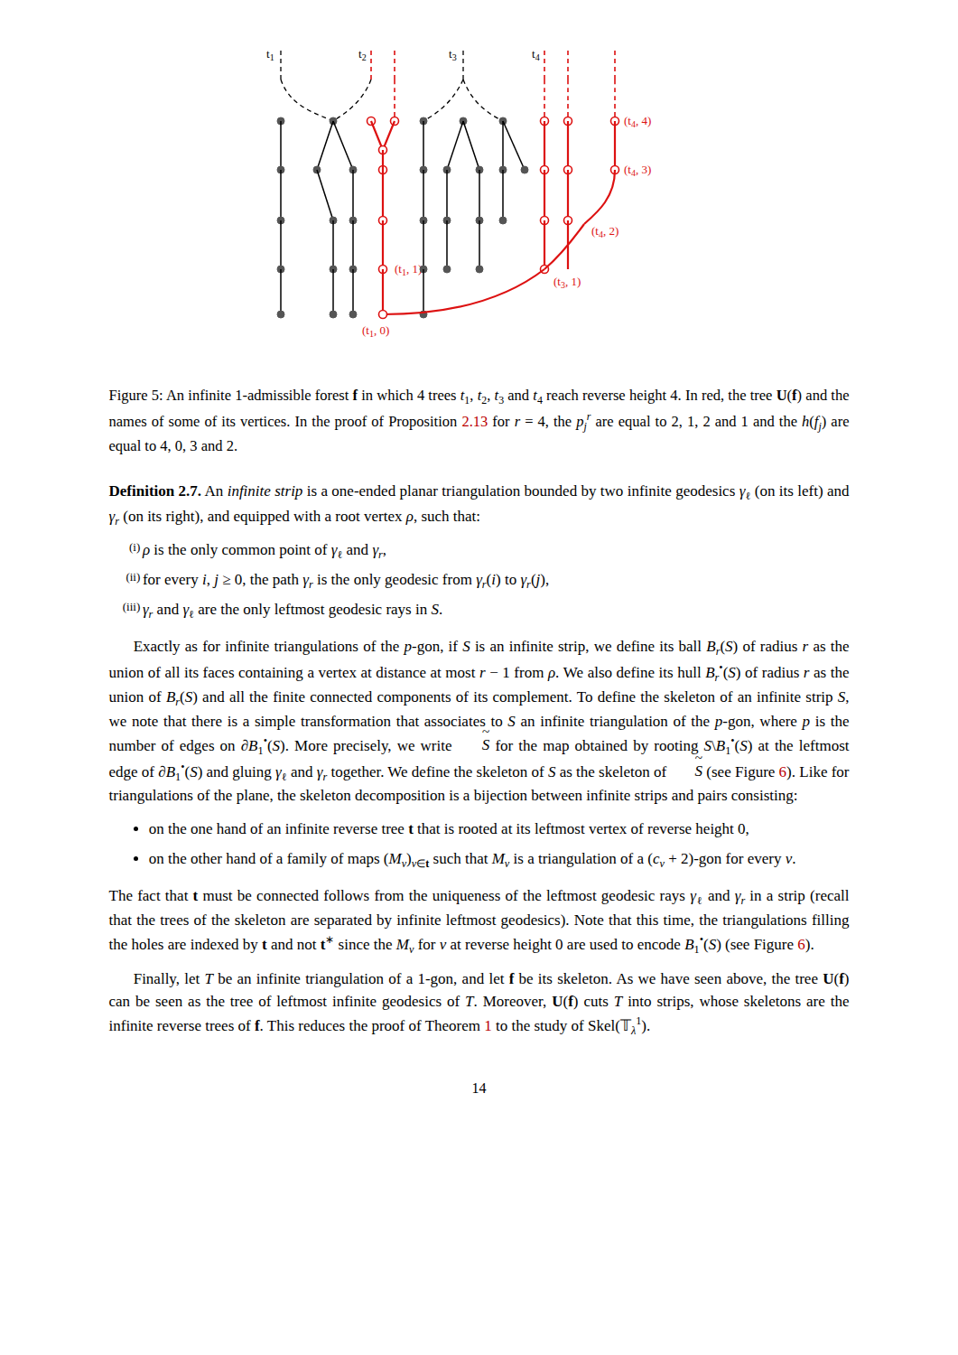t1 t2 t3 t4 (t4, 4) (t4, 3) (t4, 2) (t1, 1) (t3, 1) (t1, 0)
Figure 5: An infinite 1-admissible forest f in which 4 trees t1, t2, t3 and t4 reach reverse height 4. In red, the tree U(f) and the names of some of its vertices. In the proof of Proposition 2.13 for r = 4, the pjr are equal to 2, 1, 2 and 1 and the h(fj) are equal to 4, 0, 3 and 2.
Definition 2.7. An infinite strip is a one-ended planar triangulation bounded by two infinite geodesics γℓ (on its left) and γr (on its right), and equipped with a root vertex ρ, such that:
(i) ρ is the only common point of γℓ and γr,
(ii) for every i, j ≥ 0, the path γr is the only geodesic from γr(i) to γr(j),
(iii) γr and γℓ are the only leftmost geodesic rays in S.
Exactly as for infinite triangulations of the p-gon, if S is an infinite strip, we define its ball Br(S) of radius r as the union of all its faces containing a vertex at distance at most r − 1 from ρ. We also define its hull Br•(S) of radius r as the union of Br(S) and all the finite connected components of its complement. To define the skeleton of an infinite strip S, we note that there is a simple transformation that associates to S an infinite triangulation of the p-gon, where p is the number of edges on ∂B1•(S). More precisely, we write ~S for the map obtained by rooting S\B1•(S) at the leftmost edge of ∂B1•(S) and gluing γℓ and γr together. We define the skeleton of S as the skeleton of ~S (see Figure 6). Like for triangulations of the plane, the skeleton decomposition is a bijection between infinite strips and pairs consisting:
on the one hand of an infinite reverse tree t that is rooted at its leftmost vertex of reverse height 0,
on the other hand of a family of maps (Mv)v∈t such that Mv is a triangulation of a (cv + 2)-gon for every v.
The fact that t must be connected follows from the uniqueness of the leftmost geodesic rays γℓ and γr in a strip (recall that the trees of the skeleton are separated by infinite leftmost geodesics). Note that this time, the triangulations filling the holes are indexed by t and not t∗ since the Mv for v at reverse height 0 are used to encode B1•(S) (see Figure 6).
Finally, let T be an infinite triangulation of a 1-gon, and let f be its skeleton. As we have seen above, the tree U(f) can be seen as the tree of leftmost infinite geodesics of T. Moreover, U(f) cuts T into strips, whose skeletons are the infinite reverse trees of f. This reduces the proof of Theorem 1 to the study of Skel(𝕋λ1).
14